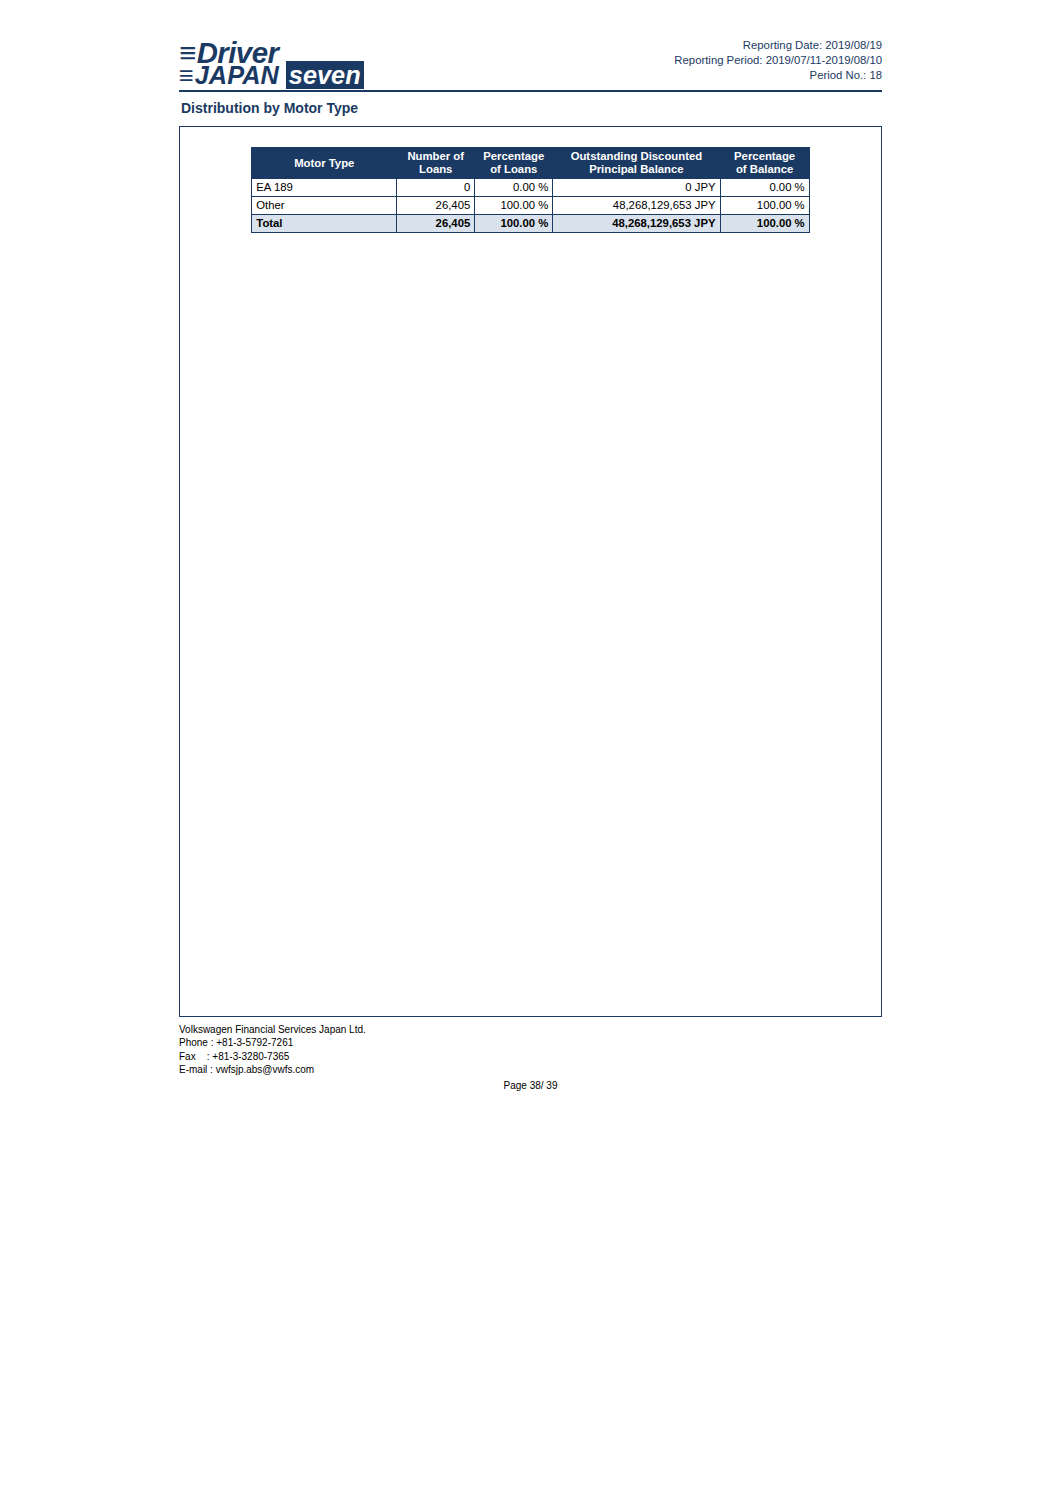Driver
JAPAN seven
Reporting Date: 2019/08/19
Reporting Period: 2019/07/11-2019/08/10
Period No.: 18
Distribution by Motor Type
| Motor Type | Number of Loans | Percentage of Loans | Outstanding Discounted Principal Balance | Percentage of Balance |
| --- | --- | --- | --- | --- |
| EA 189 | 0 | 0.00 % | 0 JPY | 0.00 % |
| Other | 26,405 | 100.00 % | 48,268,129,653 JPY | 100.00 % |
| Total | 26,405 | 100.00 % | 48,268,129,653 JPY | 100.00 % |
Volkswagen Financial Services Japan Ltd.
Phone : +81-3-5792-7261
Fax : +81-3-3280-7365
E-mail : vwfsjp.abs@vwfs.com
Page 38/ 39